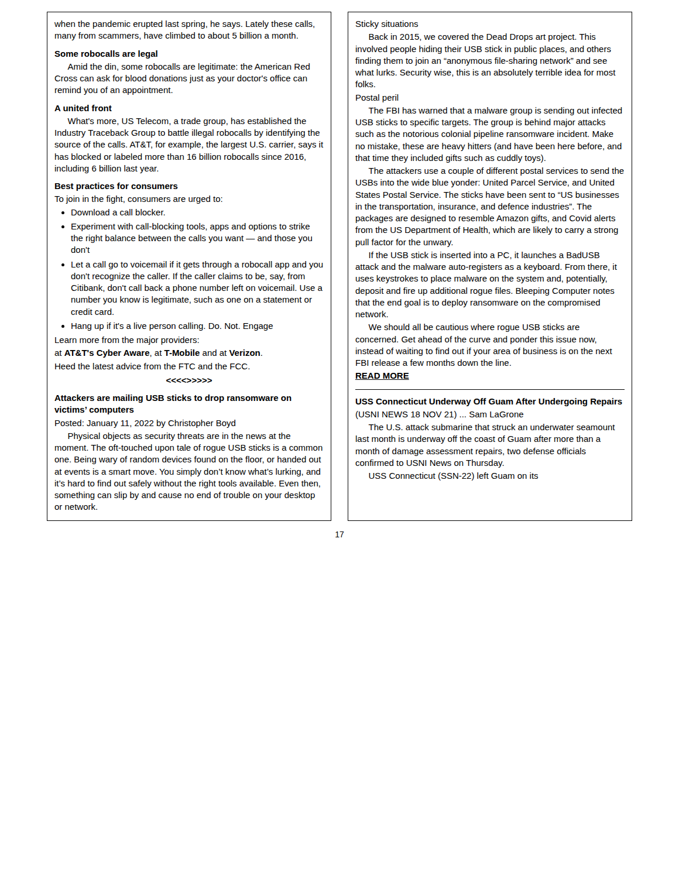when the pandemic erupted last spring, he says. Lately these calls, many from scammers, have climbed to about 5 billion a month.
Some robocalls are legal
Amid the din, some robocalls are legitimate: the American Red Cross can ask for blood donations just as your doctor's office can remind you of an appointment.
A united front
What's more, US Telecom, a trade group, has established the Industry Traceback Group to battle illegal robocalls by identifying the source of the calls. AT&T, for example, the largest U.S. carrier, says it has blocked or labeled more than 16 billion robocalls since 2016, including 6 billion last year.
Best practices for consumers
To join in the fight, consumers are urged to:
Download a call blocker.
Experiment with call-blocking tools, apps and options to strike the right balance between the calls you want — and those you don't
Let a call go to voicemail if it gets through a robocall app and you don't recognize the caller. If the caller claims to be, say, from Citibank, don't call back a phone number left on voicemail. Use a number you know is legitimate, such as one on a statement or credit card.
Hang up if it's a live person calling. Do. Not. Engage
Learn more from the major providers:
at AT&T's Cyber Aware, at T-Mobile and at Verizon.
Heed the latest advice from the FTC and the FCC.
<<<<>>>>>
Attackers are mailing USB sticks to drop ransomware on victims’ computers
Posted: January 11, 2022 by Christopher Boyd
Physical objects as security threats are in the news at the moment. The oft-touched upon tale of rogue USB sticks is a common one. Being wary of random devices found on the floor, or handed out at events is a smart move. You simply don’t know what’s lurking, and it’s hard to find out safely without the right tools available. Even then, something can slip by and cause no end of trouble on your desktop or network.
Sticky situations
Back in 2015, we covered the Dead Drops art project. This involved people hiding their USB stick in public places, and others finding them to join an “anonymous file-sharing network” and see what lurks. Security wise, this is an absolutely terrible idea for most folks.
Postal peril
The FBI has warned that a malware group is sending out infected USB sticks to specific targets. The group is behind major attacks such as the notorious colonial pipeline ransomware incident. Make no mistake, these are heavy hitters (and have been here before, and that time they included gifts such as cuddly toys).
The attackers use a couple of different postal services to send the USBs into the wide blue yonder: United Parcel Service, and United States Postal Service. The sticks have been sent to “US businesses in the transportation, insurance, and defence industries”. The packages are designed to resemble Amazon gifts, and Covid alerts from the US Department of Health, which are likely to carry a strong pull factor for the unwary.
If the USB stick is inserted into a PC, it launches a BadUSB attack and the malware auto-registers as a keyboard. From there, it uses keystrokes to place malware on the system and, potentially, deposit and fire up additional rogue files. Bleeping Computer notes that the end goal is to deploy ransomware on the compromised network.
We should all be cautious where rogue USB sticks are concerned. Get ahead of the curve and ponder this issue now, instead of waiting to find out if your area of business is on the next FBI release a few months down the line.
READ MORE
USS Connecticut Underway Off Guam After Undergoing Repairs
(USNI NEWS 18 NOV 21) ... Sam LaGrone
The U.S. attack submarine that struck an underwater seamount last month is underway off the coast of Guam after more than a month of damage assessment repairs, two defense officials confirmed to USNI News on Thursday.
USS Connecticut (SSN-22) left Guam on its
17